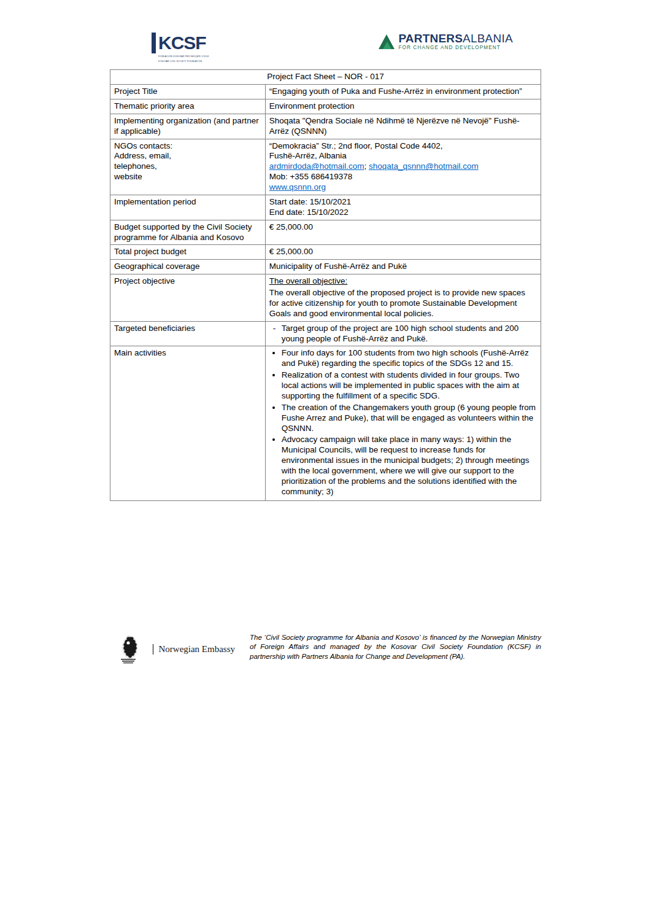KCSF
Fondacioni Kosovar per Shoqeri Civile
Kosovar Civil Society Foundation
PARTNERSALBANIA
FOR CHANGE AND DEVELOPMENT
| Project Fact Sheet – NOR - 017 |
| Project Title | “Engaging youth of Puka and Fushe-Arrëz in environment protection” |
| Thematic priority area | Environment protection |
| Implementing organization (and partner if applicable) | Shoqata "Qendra Sociale në Ndihmë të Njerëzve në Nevojë" Fushë-Arrëz (QSNNN) |
| NGOs contacts: Address, email, telephones, website | “Demokracia” Str.; 2nd floor, Postal Code 4402, Fushë-Arrëz, Albania ardmirdoda@hotmail.com ; shoqata_qsnnn@hotmail.com Mob: +355 686419378 www.qsnnn.org |
| Implementation period | Start date: 15/10/2021 End date: 15/10/2022 |
| Budget supported by the Civil Society programme for Albania and Kosovo | € 25,000.00 |
| Total project budget | € 25,000.00 |
| Geographical coverage | Municipality of Fushë-Arrëz and Pukë |
| Project objective | The overall objective: The overall objective of the proposed project is to provide new spaces for active citizenship for youth to promote Sustainable Development Goals and good environmental local policies. |
| Targeted beneficiaries | Target group of the project are 100 high school students and 200 young people of Fushë-Arrëz and Pukë. |
| Main activities | Four info days for 100 students from two high schools (Fushë-Arrëz and Pukë) regarding the specific topics of the SDGs 12 and 15. Realization of a contest with students divided in four groups. Two local actions will be implemented in public spaces with the aim at supporting the fulfillment of a specific SDG. The creation of the Changemakers youth group (6 young people from Fushe Arrez and Puke), that will be engaged as volunteers within the QSNNN. Advocacy campaign will take place in many ways: 1) within the Municipal Councils, will be request to increase funds for environmental issues in the municipal budgets; 2) through meetings with the local government, where we will give our support to the prioritization of the problems and the solutions identified with the community; 3) |
Norwegian Embassy
The ‘Civil Society programme for Albania and Kosovo’ is financed by the Norwegian Ministry of Foreign Affairs and managed by the Kosovar Civil Society Foundation (KCSF) in partnership with Partners Albania for Change and Development (PA).